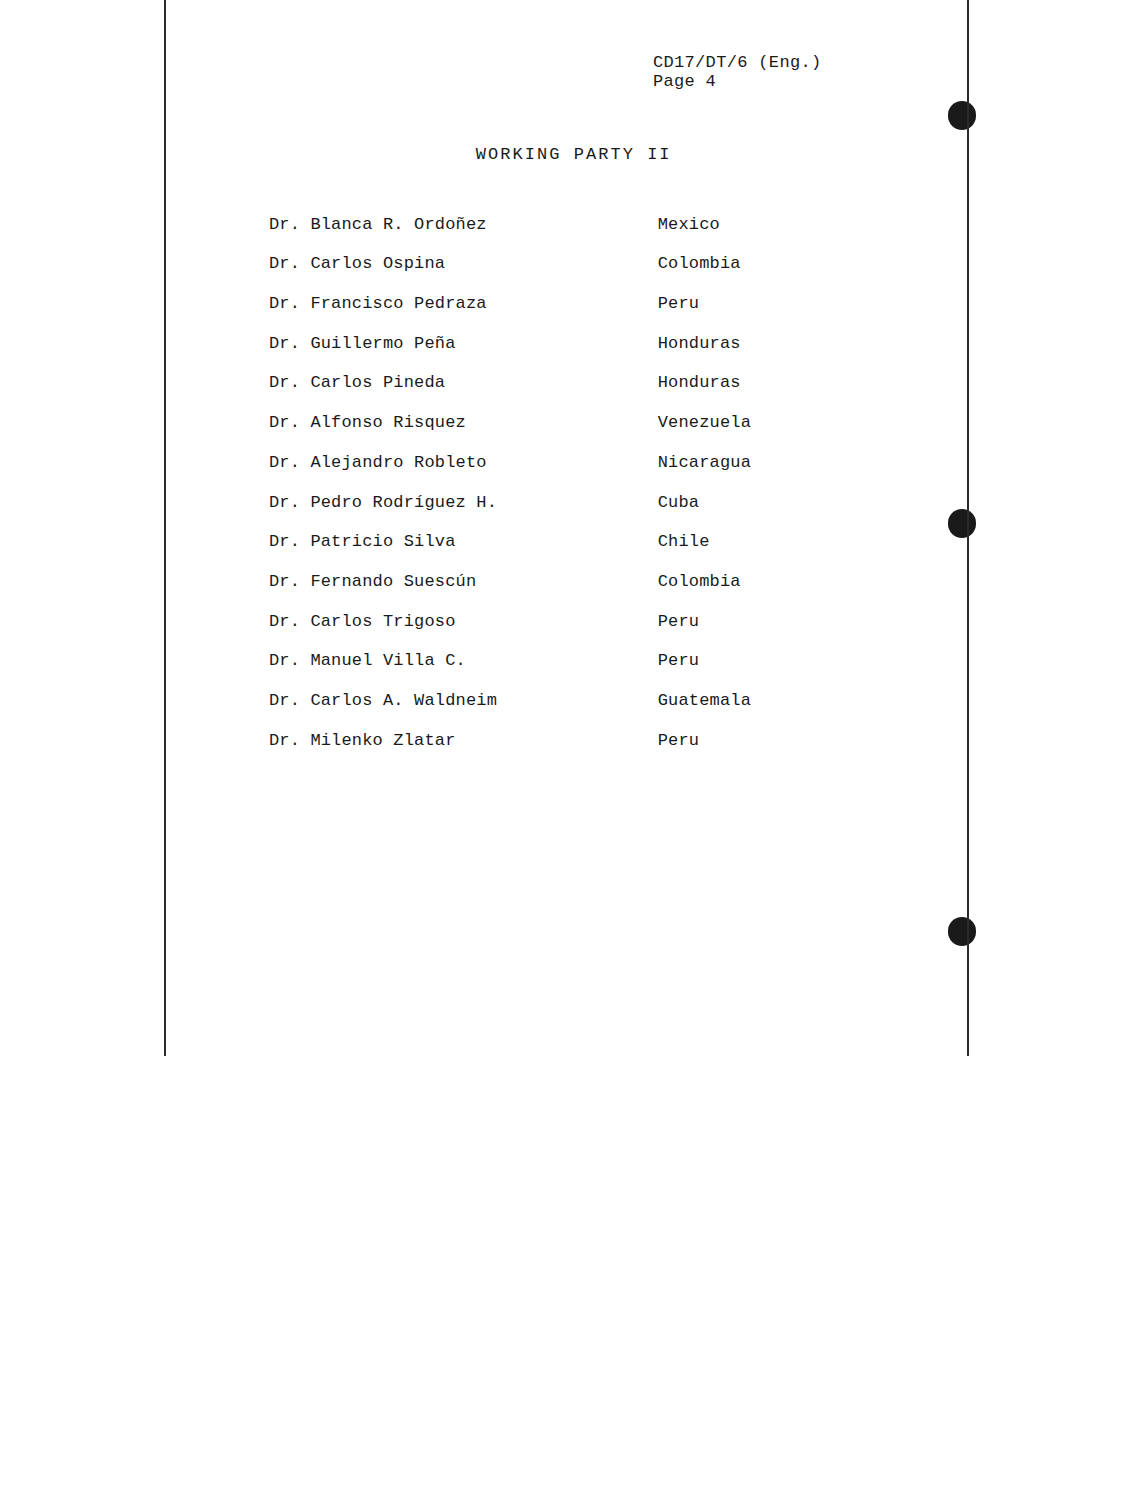CD17/DT/6 (Eng.)Page 4
WORKING PARTY II
| Dr. Blanca R. Ordoñez | Mexico |
| Dr. Carlos Ospina | Colombia |
| Dr. Francisco Pedraza | Peru |
| Dr. Guillermo Peña | Honduras |
| Dr. Carlos Pineda | Honduras |
| Dr. Alfonso Risquez | Venezuela |
| Dr. Alejandro Robleto | Nicaragua |
| Dr. Pedro Rodríguez H. | Cuba |
| Dr. Patricio Silva | Chile |
| Dr. Fernando Suescún | Colombia |
| Dr. Carlos Trigoso | Peru |
| Dr. Manuel Villa C. | Peru |
| Dr. Carlos A. Waldneim | Guatemala |
| Dr. Milenko Zlatar | Peru |